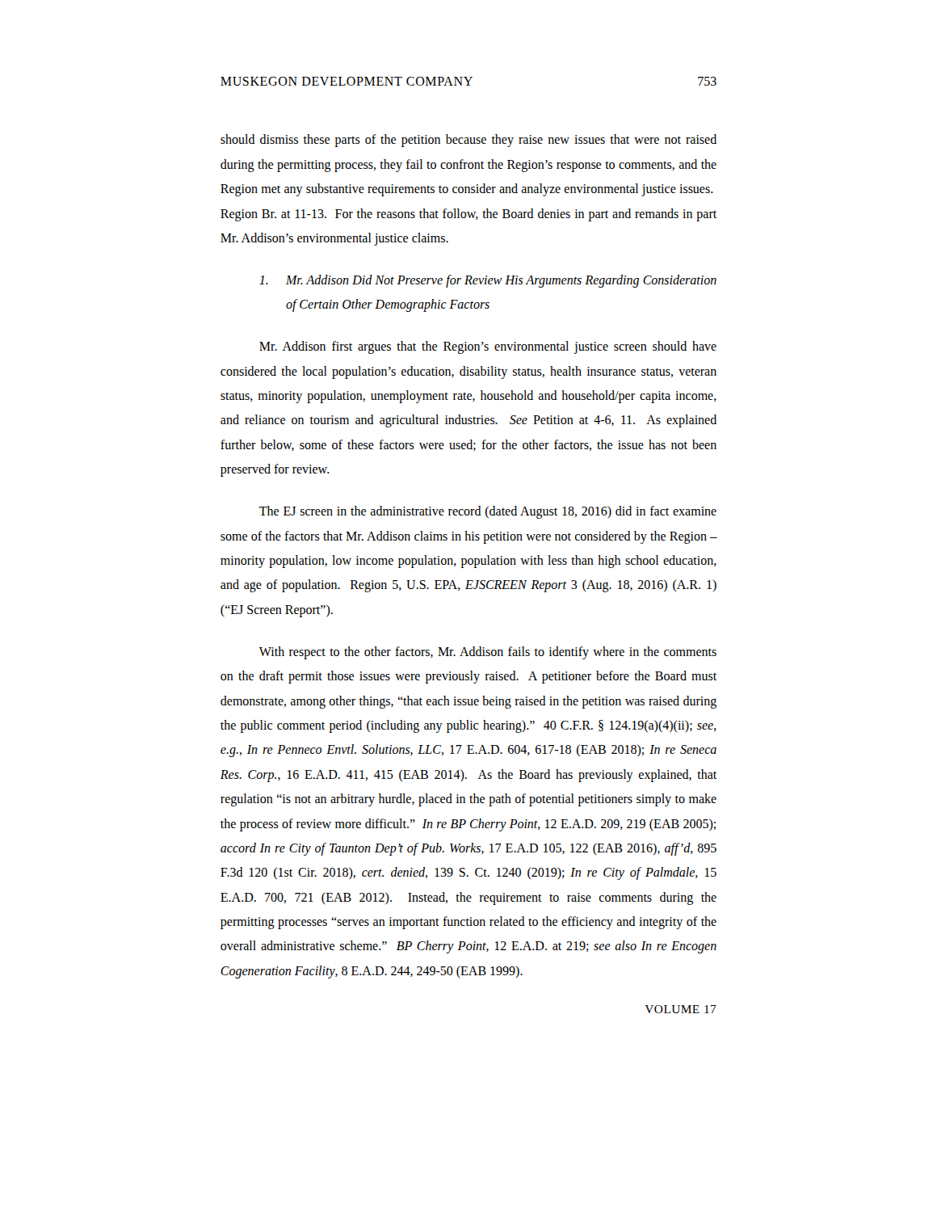MUSKEGON DEVELOPMENT COMPANY 753
should dismiss these parts of the petition because they raise new issues that were not raised during the permitting process, they fail to confront the Region’s response to comments, and the Region met any substantive requirements to consider and analyze environmental justice issues. Region Br. at 11-13. For the reasons that follow, the Board denies in part and remands in part Mr. Addison’s environmental justice claims.
1. Mr. Addison Did Not Preserve for Review His Arguments Regarding Consideration of Certain Other Demographic Factors
Mr. Addison first argues that the Region’s environmental justice screen should have considered the local population’s education, disability status, health insurance status, veteran status, minority population, unemployment rate, household and household/per capita income, and reliance on tourism and agricultural industries. See Petition at 4-6, 11. As explained further below, some of these factors were used; for the other factors, the issue has not been preserved for review.
The EJ screen in the administrative record (dated August 18, 2016) did in fact examine some of the factors that Mr. Addison claims in his petition were not considered by the Region – minority population, low income population, population with less than high school education, and age of population. Region 5, U.S. EPA, EJSCREEN Report 3 (Aug. 18, 2016) (A.R. 1) (“EJ Screen Report”).
With respect to the other factors, Mr. Addison fails to identify where in the comments on the draft permit those issues were previously raised. A petitioner before the Board must demonstrate, among other things, “that each issue being raised in the petition was raised during the public comment period (including any public hearing).” 40 C.F.R. § 124.19(a)(4)(ii); see, e.g., In re Penneco Envtl. Solutions, LLC, 17 E.A.D. 604, 617-18 (EAB 2018); In re Seneca Res. Corp., 16 E.A.D. 411, 415 (EAB 2014). As the Board has previously explained, that regulation “is not an arbitrary hurdle, placed in the path of potential petitioners simply to make the process of review more difficult.” In re BP Cherry Point, 12 E.A.D. 209, 219 (EAB 2005); accord In re City of Taunton Dep’t of Pub. Works, 17 E.A.D 105, 122 (EAB 2016), aff’d, 895 F.3d 120 (1st Cir. 2018), cert. denied, 139 S. Ct. 1240 (2019); In re City of Palmdale, 15 E.A.D. 700, 721 (EAB 2012). Instead, the requirement to raise comments during the permitting processes “serves an important function related to the efficiency and integrity of the overall administrative scheme.” BP Cherry Point, 12 E.A.D. at 219; see also In re Encogen Cogeneration Facility, 8 E.A.D. 244, 249-50 (EAB 1999).
VOLUME 17